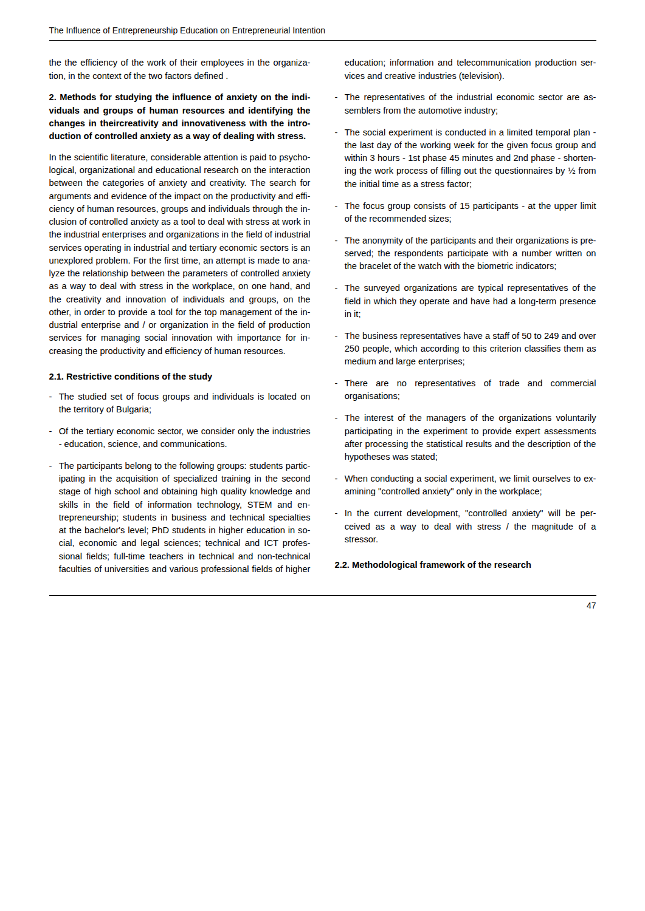The Influence of Entrepreneurship Education on Entrepreneurial Intention
the the efficiency of the work of their employees in the organization, in the context of the two factors defined .
2. Methods for studying the influence of anxiety on the individuals and groups of human resources and identifying the changes in theircreativity and innovativeness with the introduction of controlled anxiety as a way of dealing with stress.
In the scientific literature, considerable attention is paid to psychological, organizational and educational research on the interaction between the categories of anxiety and creativity. The search for arguments and evidence of the impact on the productivity and efficiency of human resources, groups and individuals through the inclusion of controlled anxiety as a tool to deal with stress at work in the industrial enterprises and organizations in the field of industrial services operating in industrial and tertiary economic sectors is an unexplored problem. For the first time, an attempt is made to analyze the relationship between the parameters of controlled anxiety as a way to deal with stress in the workplace, on one hand, and the creativity and innovation of individuals and groups, on the other, in order to provide a tool for the top management of the industrial enterprise and / or organization in the field of production services for managing social innovation with importance for increasing the productivity and efficiency of human resources.
2.1. Restrictive conditions of the study
The studied set of focus groups and individuals is located on the territory of Bulgaria;
Of the tertiary economic sector, we consider only the industries - education, science, and communications.
The participants belong to the following groups: students participating in the acquisition of specialized training in the second stage of high school and obtaining high quality knowledge and skills in the field of information technology, STEM and entrepreneurship; students in business and technical specialties at the bachelor's level; PhD students in higher education in social, economic and legal sciences; technical and ICT professional fields; full-time teachers in technical and non-technical faculties of universities and various professional fields of higher education; information and telecommunication production services and creative industries (television).
The representatives of the industrial economic sector are assemblers from the automotive industry;
The social experiment is conducted in a limited temporal plan - the last day of the working week for the given focus group and within 3 hours - 1st phase 45 minutes and 2nd phase - shortening the work process of filling out the questionnaires by ½ from the initial time as a stress factor;
The focus group consists of 15 participants - at the upper limit of the recommended sizes;
The anonymity of the participants and their organizations is preserved; the respondents participate with a number written on the bracelet of the watch with the biometric indicators;
The surveyed organizations are typical representatives of the field in which they operate and have had a long-term presence in it;
The business representatives have a staff of 50 to 249 and over 250 people, which according to this criterion classifies them as medium and large enterprises;
There are no representatives of trade and commercial organisations;
The interest of the managers of the organizations voluntarily participating in the experiment to provide expert assessments after processing the statistical results and the description of the hypotheses was stated;
When conducting a social experiment, we limit ourselves to examining "controlled anxiety" only in the workplace;
In the current development, "controlled anxiety" will be perceived as a way to deal with stress / the magnitude of a stressor.
2.2. Methodological framework of the research
47